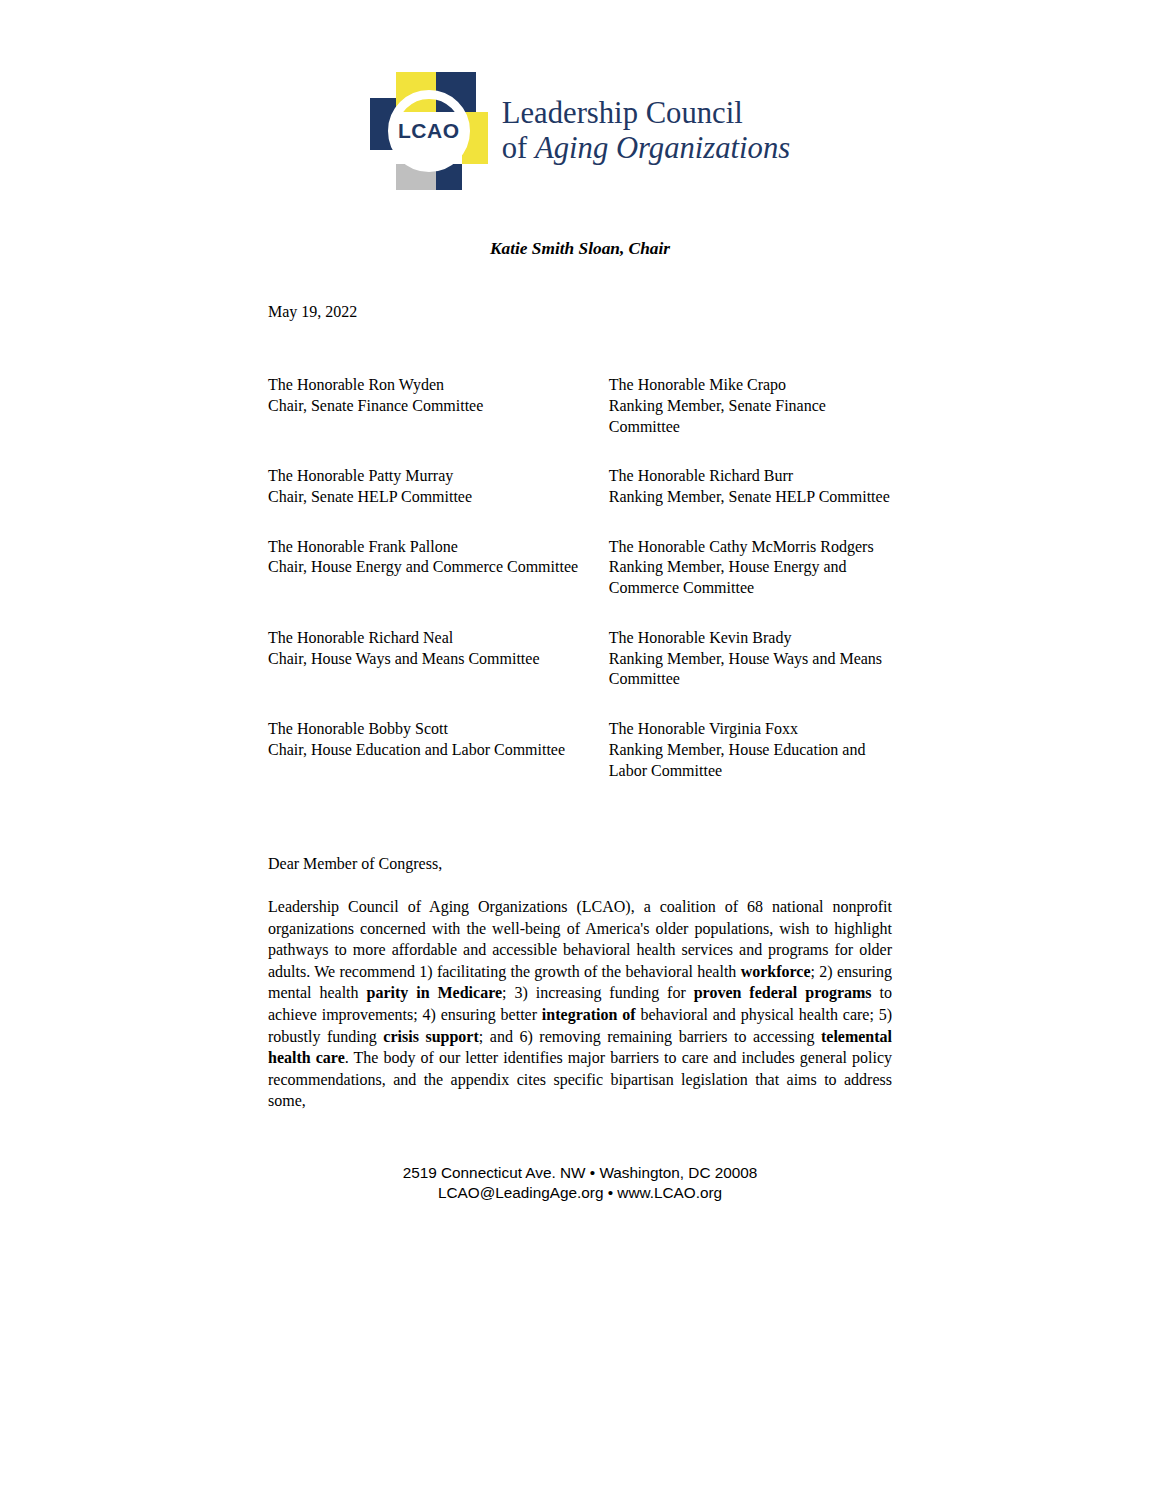LCAO
Leadership Council
of Aging Organizations
Katie Smith Sloan, Chair
May 19, 2022
| The Honorable Ron Wyden Chair, Senate Finance Committee | The Honorable Mike Crapo Ranking Member, Senate Finance Committee |
| The Honorable Patty Murray Chair, Senate HELP Committee | The Honorable Richard Burr Ranking Member, Senate HELP Committee |
| The Honorable Frank Pallone Chair, House Energy and Commerce Committee | The Honorable Cathy McMorris Rodgers Ranking Member, House Energy and Commerce Committee |
| The Honorable Richard Neal Chair, House Ways and Means Committee | The Honorable Kevin Brady Ranking Member, House Ways and Means Committee |
| The Honorable Bobby Scott Chair, House Education and Labor Committee | The Honorable Virginia Foxx Ranking Member, House Education and Labor Committee |
Dear Member of Congress,
Leadership Council of Aging Organizations (LCAO), a coalition of 68 national nonprofit organizations concerned with the well-being of America's older populations, wish to highlight pathways to more affordable and accessible behavioral health services and programs for older adults. We recommend 1) facilitating the growth of the behavioral health workforce; 2) ensuring mental health parity in Medicare; 3) increasing funding for proven federal programs to achieve improvements; 4) ensuring better integration of behavioral and physical health care; 5) robustly funding crisis support; and 6) removing remaining barriers to accessing telemental health care. The body of our letter identifies major barriers to care and includes general policy recommendations, and the appendix cites specific bipartisan legislation that aims to address some,
2519 Connecticut Ave. NW • Washington, DC 20008
LCAO@LeadingAge.org • www.LCAO.org